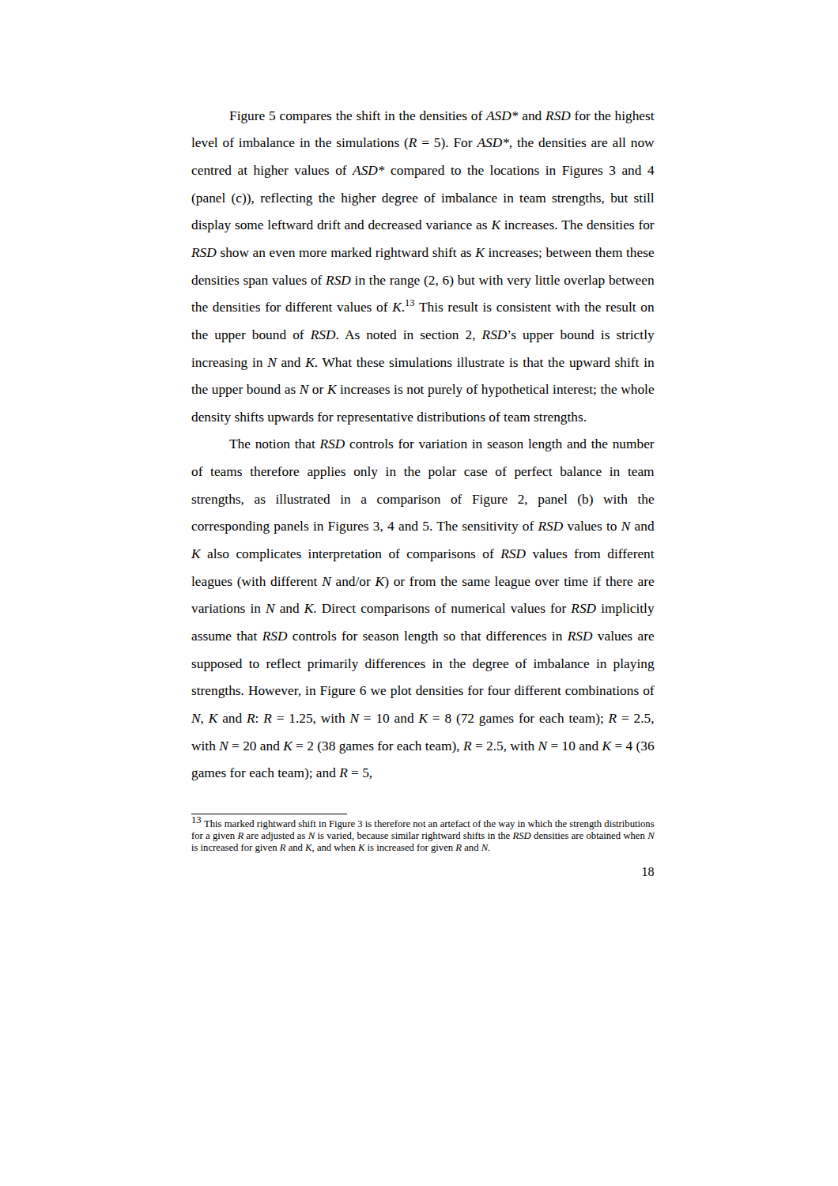Figure 5 compares the shift in the densities of ASD* and RSD for the highest level of imbalance in the simulations (R = 5). For ASD*, the densities are all now centred at higher values of ASD* compared to the locations in Figures 3 and 4 (panel (c)), reflecting the higher degree of imbalance in team strengths, but still display some leftward drift and decreased variance as K increases. The densities for RSD show an even more marked rightward shift as K increases; between them these densities span values of RSD in the range (2, 6) but with very little overlap between the densities for different values of K.13 This result is consistent with the result on the upper bound of RSD. As noted in section 2, RSD’s upper bound is strictly increasing in N and K. What these simulations illustrate is that the upward shift in the upper bound as N or K increases is not purely of hypothetical interest; the whole density shifts upwards for representative distributions of team strengths.
The notion that RSD controls for variation in season length and the number of teams therefore applies only in the polar case of perfect balance in team strengths, as illustrated in a comparison of Figure 2, panel (b) with the corresponding panels in Figures 3, 4 and 5. The sensitivity of RSD values to N and K also complicates interpretation of comparisons of RSD values from different leagues (with different N and/or K) or from the same league over time if there are variations in N and K. Direct comparisons of numerical values for RSD implicitly assume that RSD controls for season length so that differences in RSD values are supposed to reflect primarily differences in the degree of imbalance in playing strengths. However, in Figure 6 we plot densities for four different combinations of N, K and R: R = 1.25, with N = 10 and K = 8 (72 games for each team); R = 2.5, with N = 20 and K = 2 (38 games for each team), R = 2.5, with N = 10 and K = 4 (36 games for each team); and R = 5,
13 This marked rightward shift in Figure 3 is therefore not an artefact of the way in which the strength distributions for a given R are adjusted as N is varied, because similar rightward shifts in the RSD densities are obtained when N is increased for given R and K, and when K is increased for given R and N.
18